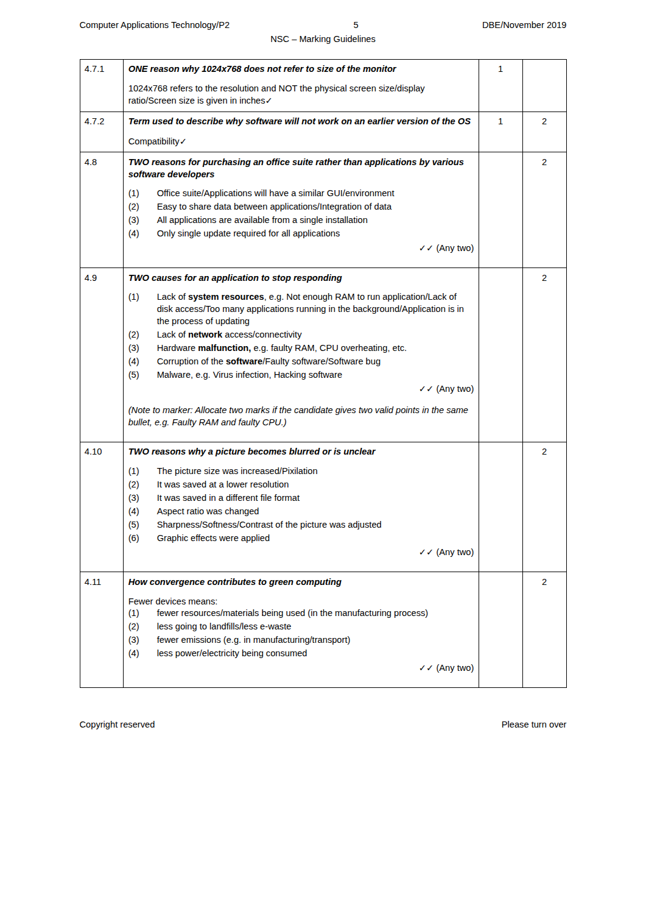Computer Applications Technology/P2
5
DBE/November 2019
NSC – Marking Guidelines
| 4.7.1 | ONE reason why 1024x768 does not refer to size of the monitor 1024x768 refers to the resolution and NOT the physical screen size/display ratio/Screen size is given in inches ✓ | 1 | |
| 4.7.2 | Term used to describe why software will not work on an earlier version of the OS Compatibility ✓ | 1 | 2 |
| 4.8 | TWO reasons for purchasing an office suite rather than applications by various software developers (1) Office suite/Applications will have a similar GUI/environment (2) Easy to share data between applications/Integration of data (3) All applications are available from a single installation (4) Only single update required for all applications ✓✓ (Any two) | | 2 |
| 4.9 | TWO causes for an application to stop responding (1) Lack of system resources , e.g. Not enough RAM to run application/Lack of disk access/Too many applications running in the background/Application is in the process of updating (2) Lack of network access/connectivity (3) Hardware malfunction, e.g. faulty RAM, CPU overheating, etc. (4) Corruption of the software /Faulty software/Software bug (5) Malware, e.g. Virus infection, Hacking software ✓✓ (Any two) (Note to marker: Allocate two marks if the candidate gives two valid points in the same bullet, e.g. Faulty RAM and faulty CPU.) | | 2 |
| 4.10 | TWO reasons why a picture becomes blurred or is unclear (1) The picture size was increased/Pixilation (2) It was saved at a lower resolution (3) It was saved in a different file format (4) Aspect ratio was changed (5) Sharpness/Softness/Contrast of the picture was adjusted (6) Graphic effects were applied ✓✓ (Any two) | | 2 |
| 4.11 | How convergence contributes to green computing Fewer devices means: (1) fewer resources/materials being used (in the manufacturing process) (2) less going to landfills/less e-waste (3) fewer emissions (e.g. in manufacturing/transport) (4) less power/electricity being consumed ✓✓ (Any two) | | 2 |
Copyright reserved
Please turn over